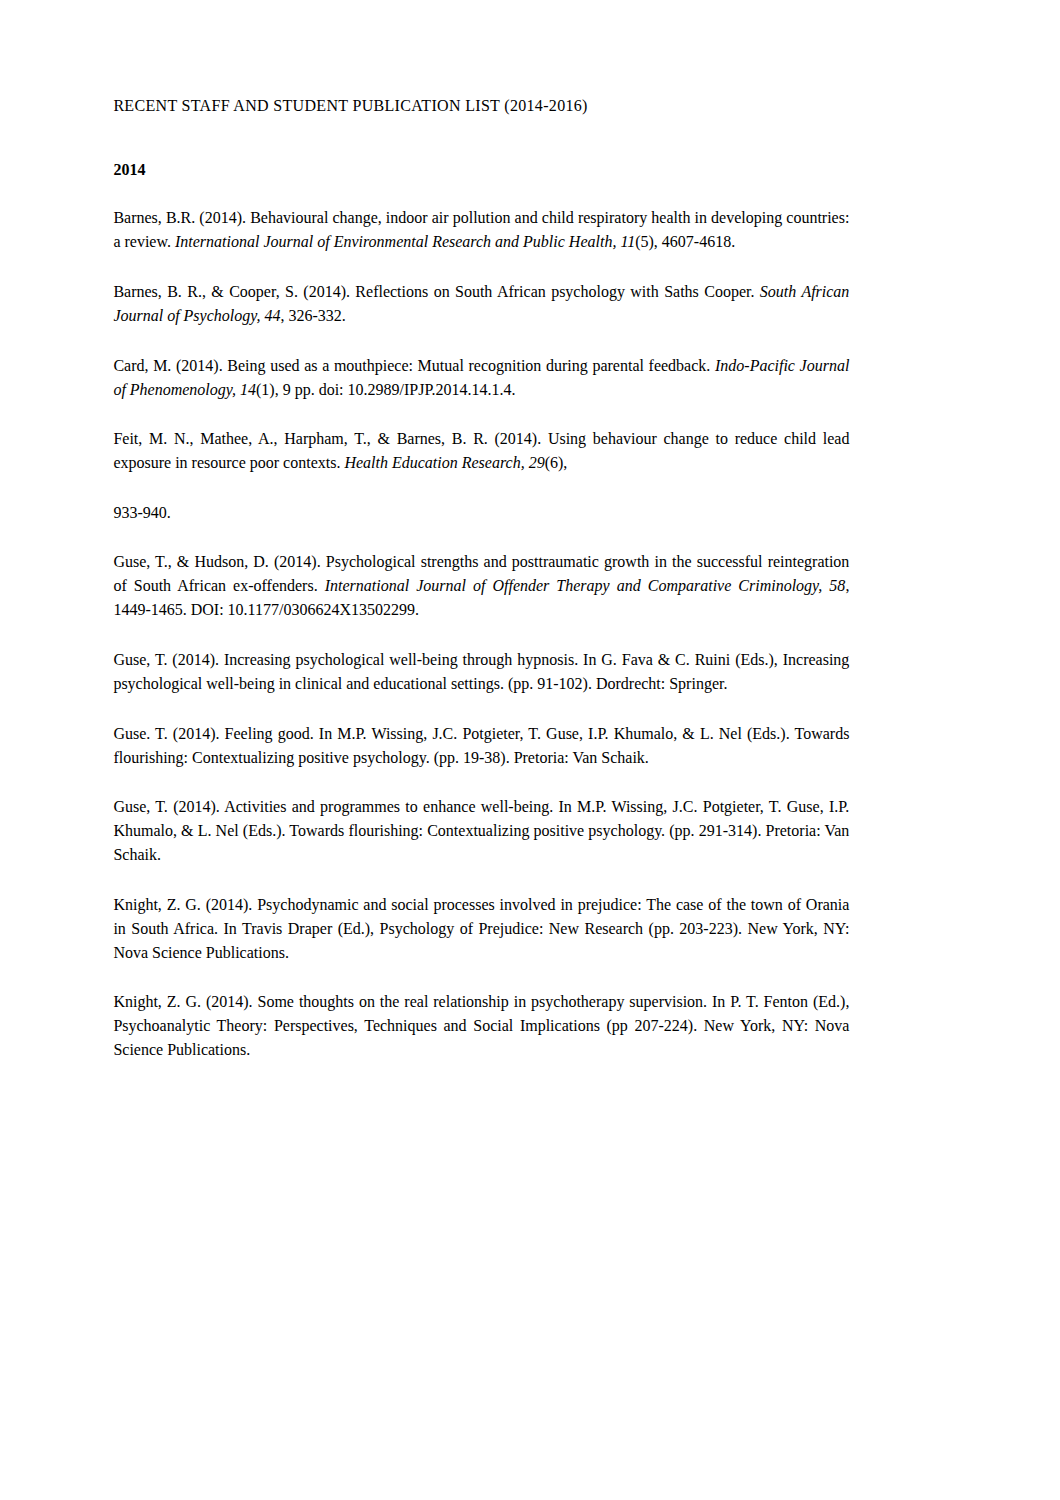Recent Staff and Student Publication List (2014-2016)
2014
Barnes, B.R. (2014). Behavioural change, indoor air pollution and child respiratory health in developing countries: a review. International Journal of Environmental Research and Public Health, 11(5), 4607-4618.
Barnes, B. R., & Cooper, S. (2014). Reflections on South African psychology with Saths Cooper. South African Journal of Psychology, 44, 326-332.
Card, M. (2014). Being used as a mouthpiece: Mutual recognition during parental feedback. Indo-Pacific Journal of Phenomenology, 14(1), 9 pp. doi: 10.2989/IPJP.2014.14.1.4.
Feit, M. N., Mathee, A., Harpham, T., & Barnes, B. R. (2014). Using behaviour change to reduce child lead exposure in resource poor contexts. Health Education Research, 29(6),
933-940.
Guse, T., & Hudson, D. (2014). Psychological strengths and posttraumatic growth in the successful reintegration of South African ex-offenders. International Journal of Offender Therapy and Comparative Criminology, 58, 1449-1465. DOI: 10.1177/0306624X13502299.
Guse, T. (2014). Increasing psychological well-being through hypnosis. In G. Fava & C. Ruini (Eds.), Increasing psychological well-being in clinical and educational settings. (pp. 91-102). Dordrecht: Springer.
Guse. T. (2014). Feeling good. In M.P. Wissing, J.C. Potgieter, T. Guse, I.P. Khumalo, & L. Nel (Eds.). Towards flourishing: Contextualizing positive psychology. (pp. 19-38). Pretoria: Van Schaik.
Guse, T. (2014). Activities and programmes to enhance well-being. In M.P. Wissing, J.C. Potgieter, T. Guse, I.P. Khumalo, & L. Nel (Eds.). Towards flourishing: Contextualizing positive psychology. (pp. 291-314). Pretoria: Van Schaik.
Knight, Z. G. (2014). Psychodynamic and social processes involved in prejudice: The case of the town of Orania in South Africa. In Travis Draper (Ed.), Psychology of Prejudice: New Research (pp. 203-223). New York, NY: Nova Science Publications.
Knight, Z. G. (2014). Some thoughts on the real relationship in psychotherapy supervision. In P. T. Fenton (Ed.), Psychoanalytic Theory: Perspectives, Techniques and Social Implications (pp 207-224). New York, NY: Nova Science Publications.